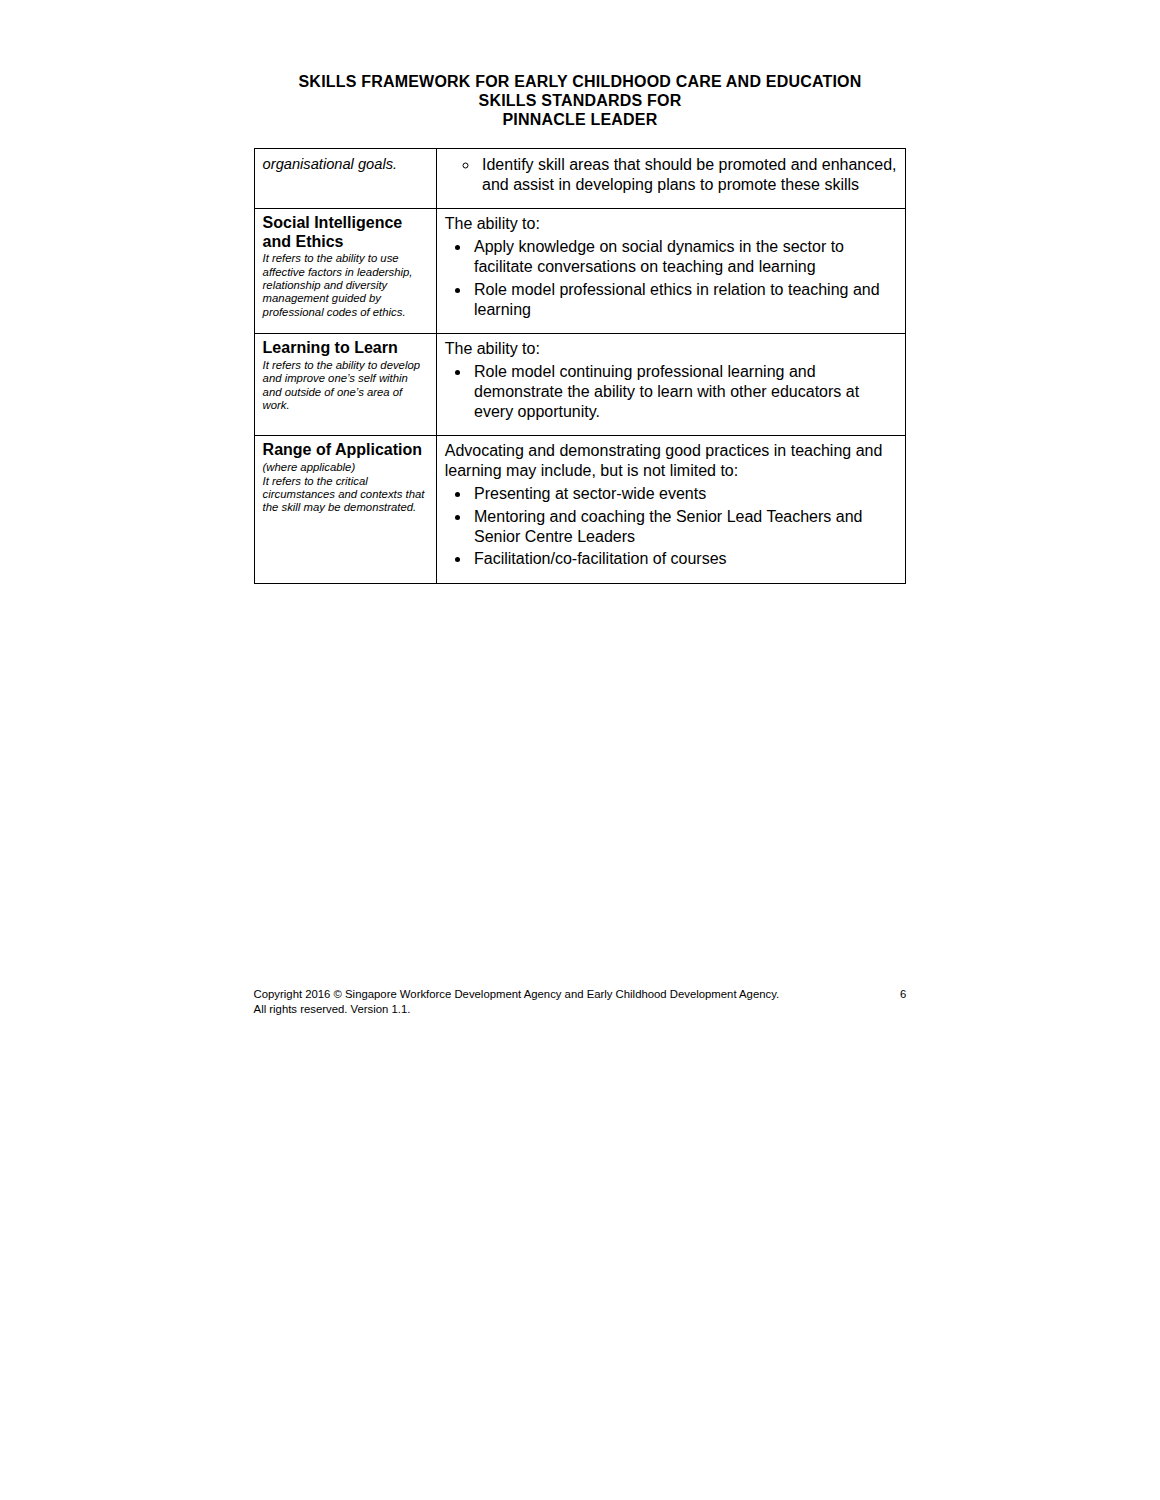SKILLS FRAMEWORK FOR EARLY CHILDHOOD CARE AND EDUCATION
SKILLS STANDARDS FOR
PINNACLE LEADER
| organisational goals. | Identify skill areas that should be promoted and enhanced, and assist in developing plans to promote these skills |
| Social Intelligence and Ethics It refers to the ability to use affective factors in leadership, relationship and diversity management guided by professional codes of ethics. | The ability to: Apply knowledge on social dynamics in the sector to facilitate conversations on teaching and learning Role model professional ethics in relation to teaching and learning |
| Learning to Learn It refers to the ability to develop and improve one’s self within and outside of one’s area of work. | The ability to: Role model continuing professional learning and demonstrate the ability to learn with other educators at every opportunity. |
| Range of Application (where applicable) It refers to the critical circumstances and contexts that the skill may be demonstrated. | Advocating and demonstrating good practices in teaching and learning may include, but is not limited to: Presenting at sector-wide events Mentoring and coaching the Senior Lead Teachers and Senior Centre Leaders Facilitation/co-facilitation of courses |
Copyright 2016 © Singapore Workforce Development Agency and Early Childhood Development Agency.
All rights reserved. Version 1.1.
6